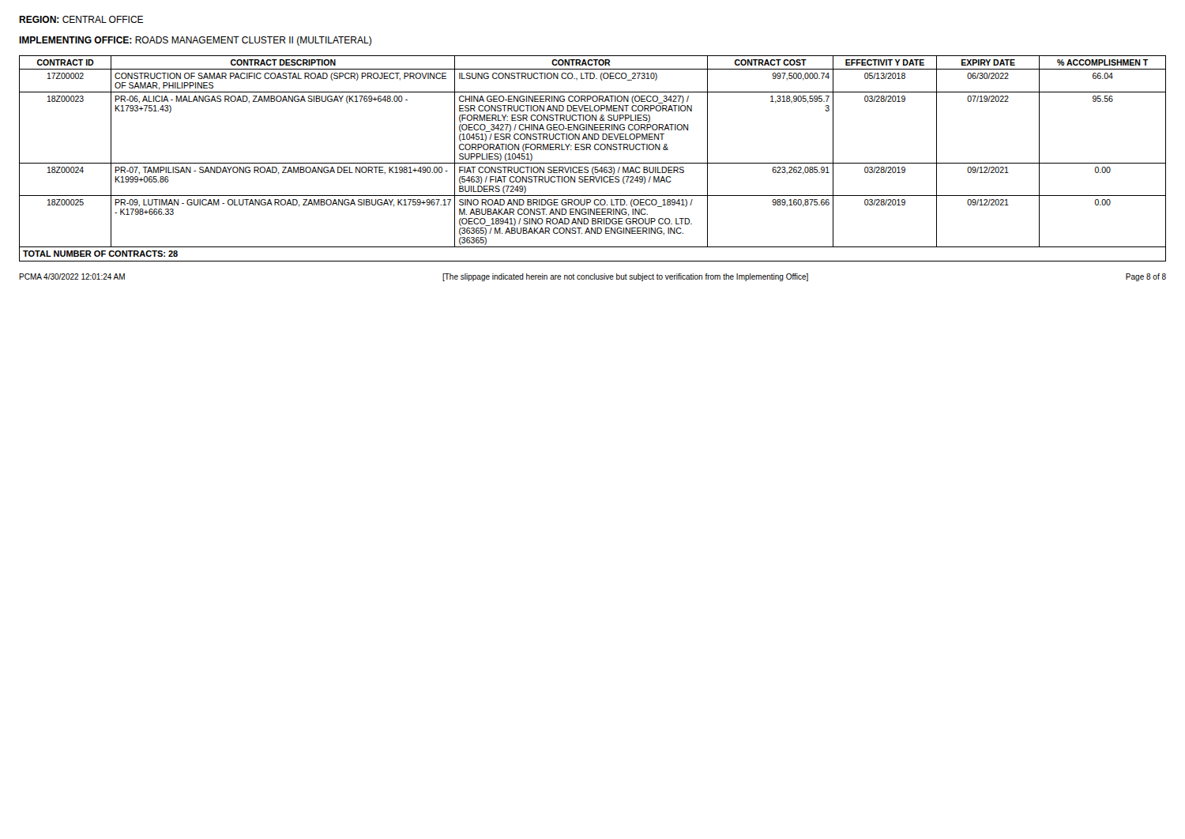REGION: CENTRAL OFFICE
IMPLEMENTING OFFICE: ROADS MANAGEMENT CLUSTER II (MULTILATERAL)
| CONTRACT ID | CONTRACT DESCRIPTION | CONTRACTOR | CONTRACT COST | EFFECTIVIT Y DATE | EXPIRY DATE | % ACCOMPLISHMEN T |
| --- | --- | --- | --- | --- | --- | --- |
| 17Z00002 | CONSTRUCTION OF SAMAR PACIFIC COASTAL ROAD (SPCR) PROJECT, PROVINCE OF SAMAR, PHILIPPINES | ILSUNG CONSTRUCTION CO., LTD. (OECO_27310) | 997,500,000.74 | 05/13/2018 | 06/30/2022 | 66.04 |
| 18Z00023 | PR-06, ALICIA - MALANGAS ROAD, ZAMBOANGA SIBUGAY (K1769+648.00 - K1793+751.43) | CHINA GEO-ENGINEERING CORPORATION (OECO_3427) / ESR CONSTRUCTION AND DEVELOPMENT CORPORATION (FORMERLY: ESR CONSTRUCTION & SUPPLIES) (OECO_3427) / CHINA GEO-ENGINEERING CORPORATION (10451) / ESR CONSTRUCTION AND DEVELOPMENT CORPORATION (FORMERLY: ESR CONSTRUCTION & SUPPLIES) (10451) | 1,318,905,595.7 3 | 03/28/2019 | 07/19/2022 | 95.56 |
| 18Z00024 | PR-07, TAMPILISAN - SANDAYONG ROAD, ZAMBOANGA DEL NORTE, K1981+490.00 - K1999+065.86 | FIAT CONSTRUCTION SERVICES (5463) / MAC BUILDERS (5463) / FIAT CONSTRUCTION SERVICES (7249) / MAC BUILDERS (7249) | 623,262,085.91 | 03/28/2019 | 09/12/2021 | 0.00 |
| 18Z00025 | PR-09, LUTIMAN - GUICAM - OLUTANGA ROAD, ZAMBOANGA SIBUGAY, K1759+967.17 - K1798+666.33 | SINO ROAD AND BRIDGE GROUP CO. LTD. (OECO_18941) / M. ABUBAKAR CONST. AND ENGINEERING, INC. (OECO_18941) / SINO ROAD AND BRIDGE GROUP CO. LTD. (36365) / M. ABUBAKAR CONST. AND ENGINEERING, INC. (36365) | 989,160,875.66 | 03/28/2019 | 09/12/2021 | 0.00 |
| TOTAL NUMBER OF CONTRACTS: 28 |
PCMA 4/30/2022 12:01:24 AM
[The slippage indicated herein are not conclusive but subject to verification from the Implementing Office]
Page 8 of 8